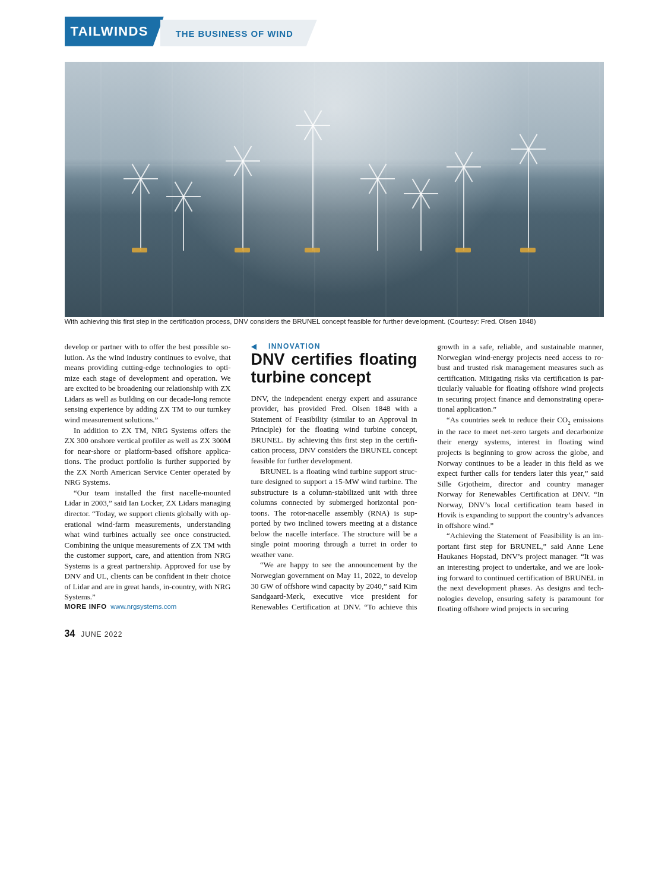TAILWINDS
THE BUSINESS OF WIND
With achieving this first step in the certification process, DNV considers the BRUNEL concept feasible for further development. (Courtesy: Fred. Olsen 1848)
develop or partner with to offer the best possible solution. As the wind industry continues to evolve, that means providing cutting-edge technologies to optimize each stage of development and operation. We are excited to be broadening our relationship with ZX Lidars as well as building on our decade-long remote sensing experience by adding ZX TM to our turnkey wind measurement solutions.”
In addition to ZX TM, NRG Systems offers the ZX 300 onshore vertical profiler as well as ZX 300M for near-shore or platform-based offshore applications. The product portfolio is further supported by the ZX North American Service Center operated by NRG Systems.
“Our team installed the first nacelle-mounted Lidar in 2003,” said Ian Locker, ZX Lidars managing director. “Today, we support clients globally with operational wind-farm measurements, understanding what wind turbines actually see once constructed. Combining the unique measurements of ZX TM with the customer support, care, and attention from NRG Systems is a great partnership. Approved for use by DNV and UL, clients can be confident in their choice of Lidar and are in great hands, in-country, with NRG Systems.”
MORE INFO www.nrgsystems.com
INNOVATION
DNV certifies floating turbine concept
DNV, the independent energy expert and assurance provider, has provided Fred. Olsen 1848 with a Statement of Feasibility (similar to an Approval in Principle) for the floating wind turbine concept, BRUNEL. By achieving this first step in the certification process, DNV considers the BRUNEL concept feasible for further development.
BRUNEL is a floating wind turbine support structure designed to support a 15-MW wind turbine. The substructure is a column-stabilized unit with three columns connected by submerged horizontal pontoons. The rotor-nacelle assembly (RNA) is supported by two inclined towers meeting at a distance below the nacelle interface. The structure will be a single point mooring through a turret in order to weather vane.
“We are happy to see the announcement by the Norwegian government on May 11, 2022, to develop 30 GW of offshore wind capacity by 2040,” said Kim Sandgaard-Mørk, executive vice president for Renewables Certification at DNV. “To achieve this growth in a safe, reliable, and sustainable manner, Norwegian wind-energy projects need access to robust and trusted risk management measures such as certification. Mitigating risks via certification is particularly valuable for floating offshore wind projects in securing project finance and demonstrating operational application.”
“As countries seek to reduce their CO2 emissions in the race to meet net-zero targets and decarbonize their energy systems, interest in floating wind projects is beginning to grow across the globe, and Norway continues to be a leader in this field as we expect further calls for tenders later this year,” said Sille Grjotheim, director and country manager Norway for Renewables Certification at DNV. “In Norway, DNV’s local certification team based in Hovik is expanding to support the country’s advances in offshore wind.”
“Achieving the Statement of Feasibility is an important first step for BRUNEL,” said Anne Lene Haukanes Hopstad, DNV’s project manager. “It was an interesting project to undertake, and we are looking forward to continued certification of BRUNEL in the next development phases. As designs and technologies develop, ensuring safety is paramount for floating offshore wind projects in securing
34 JUNE 2022